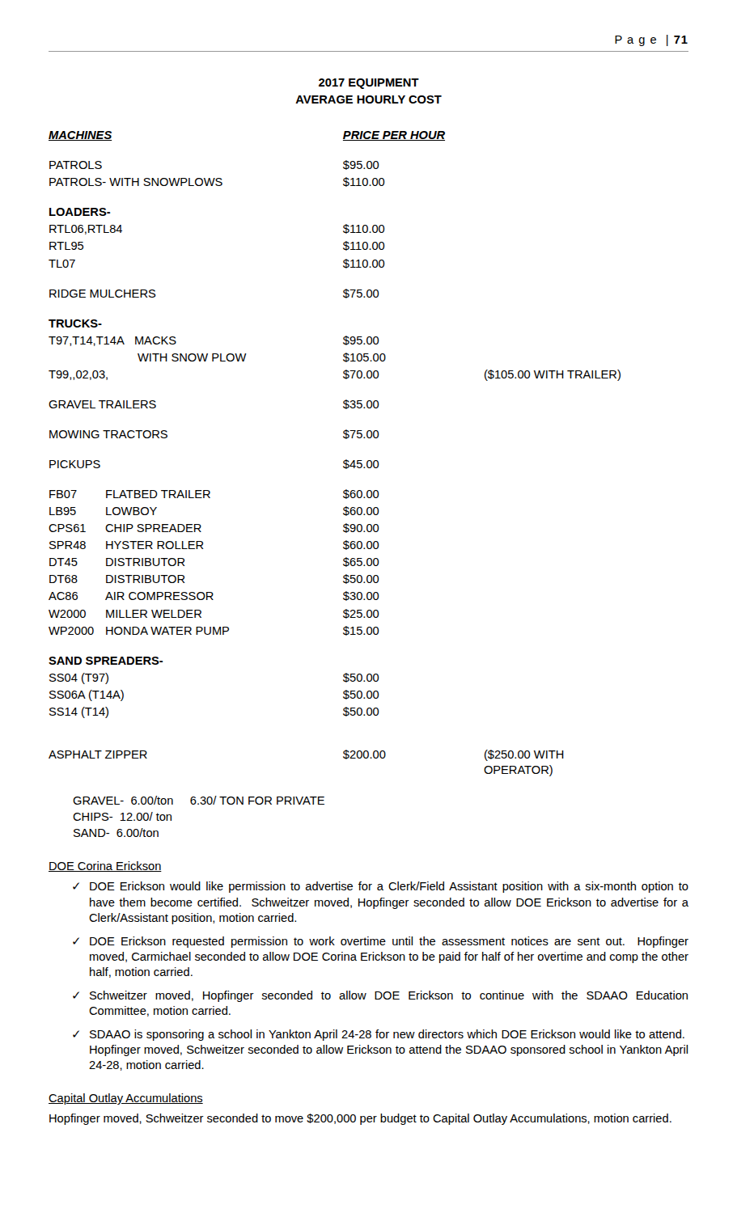P a g e | 71
2017 EQUIPMENT
AVERAGE HOURLY COST
| MACHINES | PRICE PER HOUR | |
| PATROLS | $95.00 | |
| PATROLS- WITH SNOWPLOWS | $110.00 | |
| LOADERS- | | |
| RTL06,RTL84 | $110.00 | |
| RTL95 | $110.00 | |
| TL07 | $110.00 | |
| RIDGE MULCHERS | $75.00 | |
| TRUCKS- | | |
| T97,T14,T14A MACKS | $95.00 | |
| WITH SNOW PLOW | $105.00 | |
| T99,,02,03, | $70.00 | ($105.00 WITH TRAILER) |
| GRAVEL TRAILERS | $35.00 | |
| MOWING TRACTORS | $75.00 | |
| PICKUPS | $45.00 | |
| FB07 FLATBED TRAILER | $60.00 | |
| LB95 LOWBOY | $60.00 | |
| CPS61 CHIP SPREADER | $90.00 | |
| SPR48 HYSTER ROLLER | $60.00 | |
| DT45 DISTRIBUTOR | $65.00 | |
| DT68 DISTRIBUTOR | $50.00 | |
| AC86 AIR COMPRESSOR | $30.00 | |
| W2000 MILLER WELDER | $25.00 | |
| WP2000 HONDA WATER PUMP | $15.00 | |
| SAND SPREADERS- | | |
| SS04 (T97) | $50.00 | |
| SS06A (T14A) | $50.00 | |
| SS14 (T14) | $50.00 | |
| ASPHALT ZIPPER | $200.00 | ($250.00 WITH OPERATOR) |
GRAVEL- 6.00/ton 6.30/ TON FOR PRIVATE
CHIPS- 12.00/ ton
SAND- 6.00/ton
DOE Corina Erickson
DOE Erickson would like permission to advertise for a Clerk/Field Assistant position with a six-month option to have them become certified. Schweitzer moved, Hopfinger seconded to allow DOE Erickson to advertise for a Clerk/Assistant position, motion carried.
DOE Erickson requested permission to work overtime until the assessment notices are sent out. Hopfinger moved, Carmichael seconded to allow DOE Corina Erickson to be paid for half of her overtime and comp the other half, motion carried.
Schweitzer moved, Hopfinger seconded to allow DOE Erickson to continue with the SDAAO Education Committee, motion carried.
SDAAO is sponsoring a school in Yankton April 24-28 for new directors which DOE Erickson would like to attend. Hopfinger moved, Schweitzer seconded to allow Erickson to attend the SDAAO sponsored school in Yankton April 24-28, motion carried.
Capital Outlay Accumulations
Hopfinger moved, Schweitzer seconded to move $200,000 per budget to Capital Outlay Accumulations, motion carried.